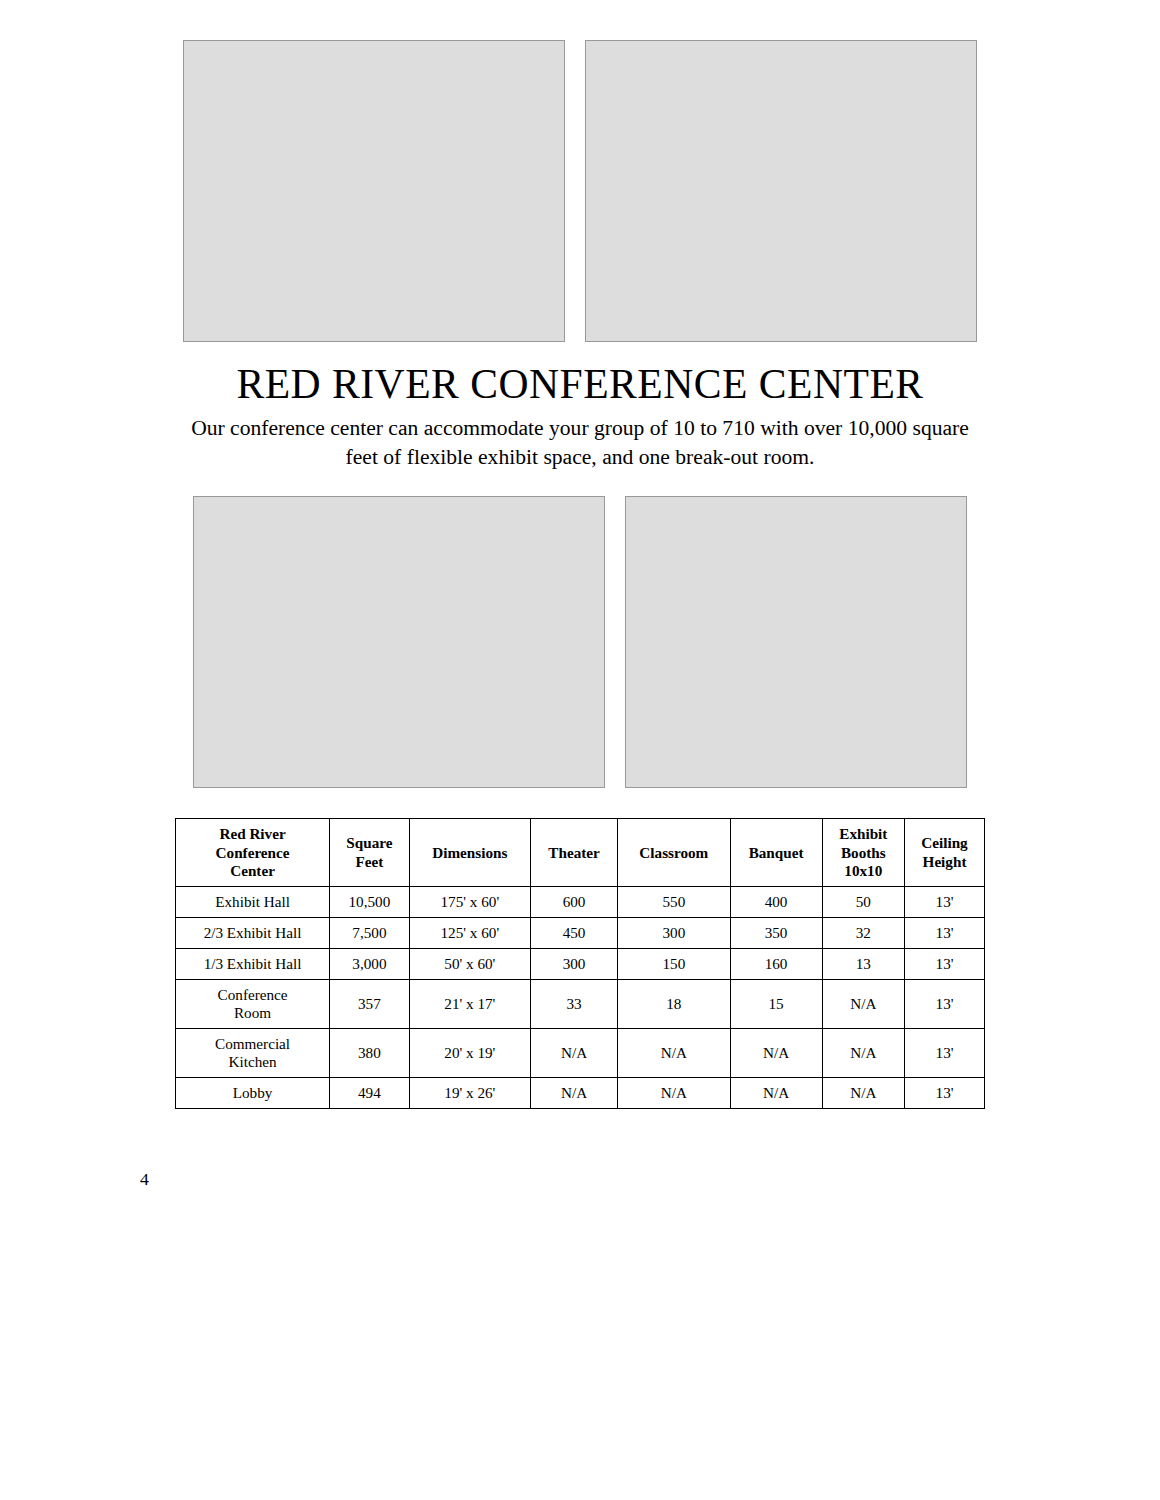RED RIVER CONFERENCE CENTER
Our conference center can accommodate your group of 10 to 710 with over 10,000 square feet of flexible exhibit space, and one break-out room.
| Red River Conference Center | Square Feet | Dimensions | Theater | Classroom | Banquet | Exhibit Booths 10x10 | Ceiling Height |
| --- | --- | --- | --- | --- | --- | --- | --- |
| Exhibit Hall | 10,500 | 175' x 60' | 600 | 550 | 400 | 50 | 13' |
| 2/3 Exhibit Hall | 7,500 | 125' x 60' | 450 | 300 | 350 | 32 | 13' |
| 1/3 Exhibit Hall | 3,000 | 50' x 60' | 300 | 150 | 160 | 13 | 13' |
| Conference Room | 357 | 21' x 17' | 33 | 18 | 15 | N/A | 13' |
| Commercial Kitchen | 380 | 20' x 19' | N/A | N/A | N/A | N/A | 13' |
| Lobby | 494 | 19' x 26' | N/A | N/A | N/A | N/A | 13' |
4